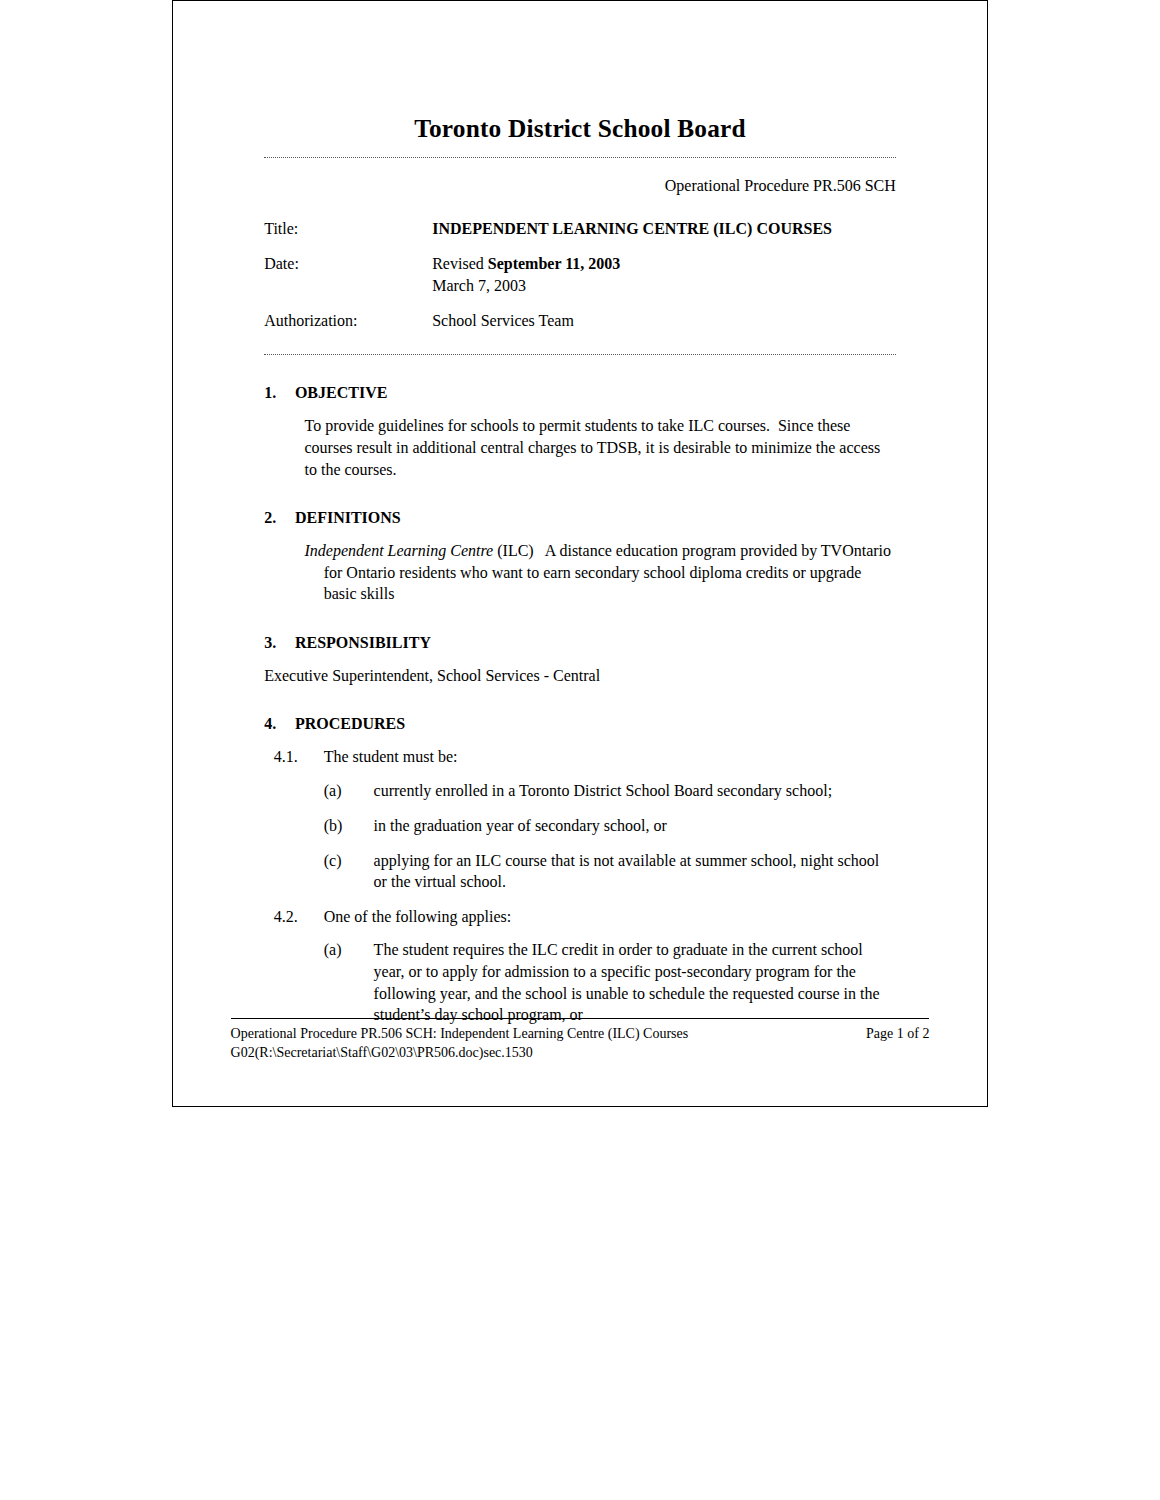Toronto District School Board
Operational Procedure PR.506 SCH
| Title: | INDEPENDENT LEARNING CENTRE (ILC) COURSES |
| Date: | Revised September 11, 2003 March 7, 2003 |
| Authorization: | School Services Team |
1. OBJECTIVE
To provide guidelines for schools to permit students to take ILC courses. Since these courses result in additional central charges to TDSB, it is desirable to minimize the access to the courses.
2. DEFINITIONS
Independent Learning Centre (ILC) A distance education program provided by TVOntario for Ontario residents who want to earn secondary school diploma credits or upgrade basic skills
3. RESPONSIBILITY
Executive Superintendent, School Services - Central
4. PROCEDURES
4.1. The student must be:
(a) currently enrolled in a Toronto District School Board secondary school;
(b) in the graduation year of secondary school, or
(c) applying for an ILC course that is not available at summer school, night school or the virtual school.
4.2. One of the following applies:
(a) The student requires the ILC credit in order to graduate in the current school year, or to apply for admission to a specific post-secondary program for the following year, and the school is unable to schedule the requested course in the student’s day school program, or
Operational Procedure PR.506 SCH: Independent Learning Centre (ILC) Courses
G02(R:\Secretariat\Staff\G02\03\PR506.doc)sec.1530
Page 1 of 2